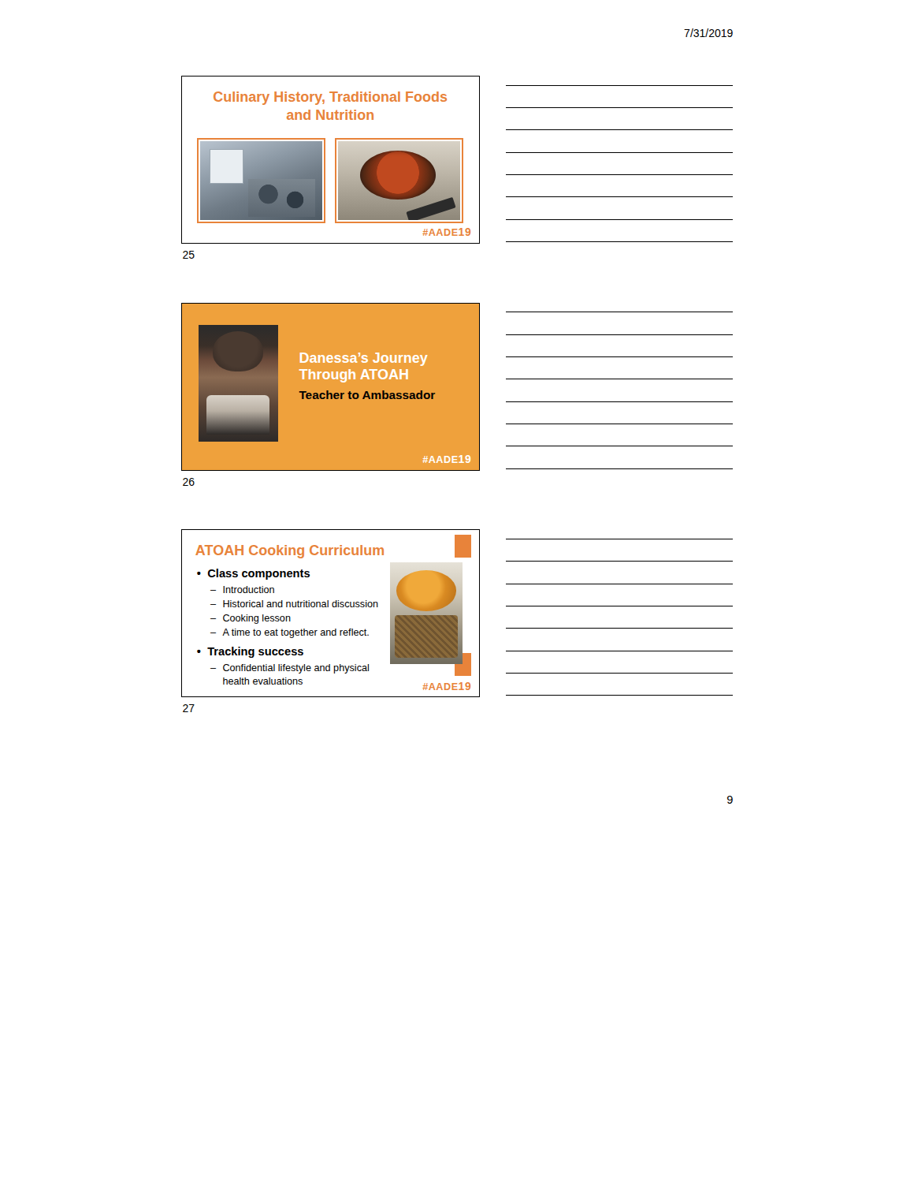7/31/2019
Culinary History, Traditional Foods and Nutrition
#AADE19
25
Danessa’s Journey Through ATOAH
Teacher to Ambassador
#AADE19
26
ATOAH Cooking Curriculum
Class components
Introduction
Historical and nutritional discussion
Cooking lesson
A time to eat together and reflect.
Tracking success
Confidential lifestyle and physical health evaluations
#AADE19
27
9